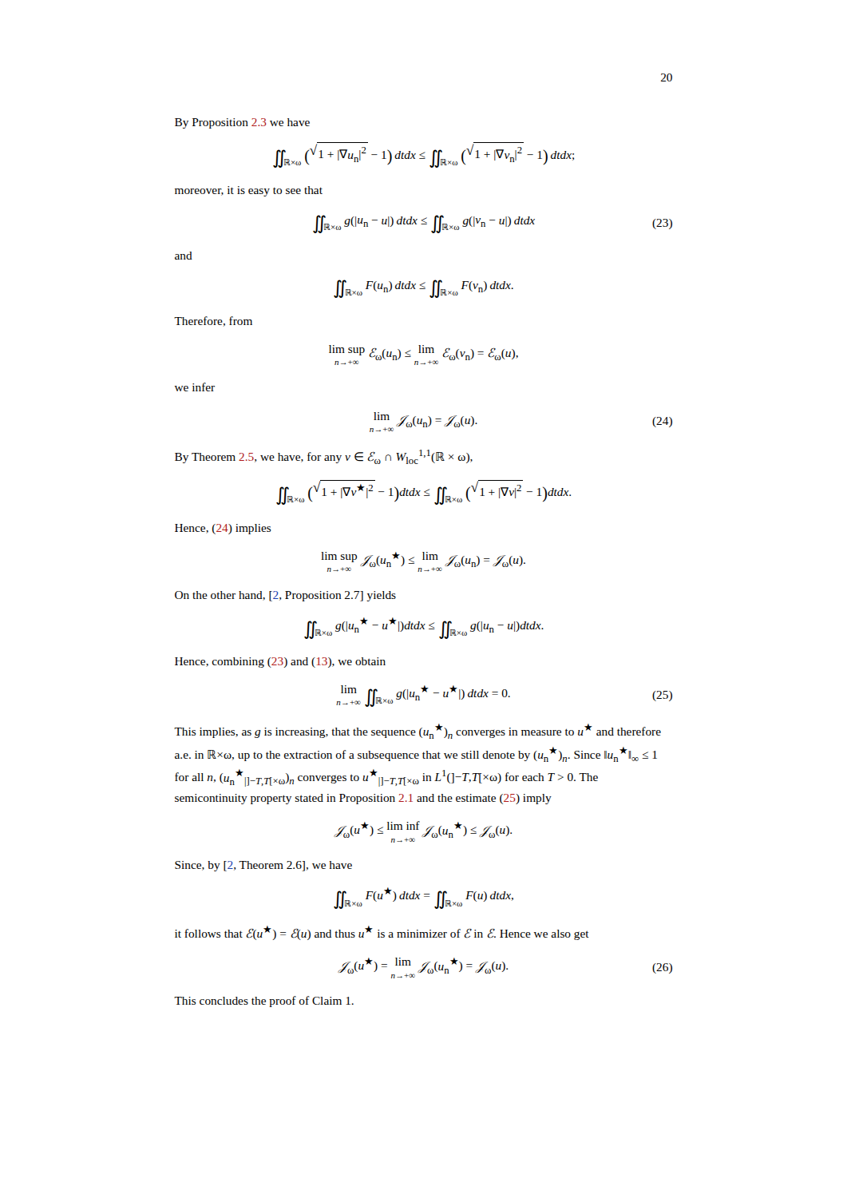20
By Proposition 2.3 we have
∬ℝ×ω (1 + |∇un|2 − 1) dtdx ≤ ∬ℝ×ω (1 + |∇vn|2 − 1) dtdx;
moreover, it is easy to see that
∬ℝ×ω g(|un − u|) dtdx ≤ ∬ℝ×ω g(|vn − u|) dtdx (23)
and
∬ℝ×ω F(un) dtdx ≤ ∬ℝ×ω F(vn) dtdx.
Therefore, from
lim sup n→+∞ ℰω(un) ≤ lim n→+∞ ℰω(vn) = ℰω(u),
we infer
lim n→+∞ 𝒥ω(un) = 𝒥ω(u). (24)
By Theorem 2.5, we have, for any v ∈ ℰω ∩ Wloc1,1(ℝ × ω),
∬ℝ×ω (1 + |∇v★|2 − 1) dtdx ≤ ∬ℝ×ω (1 + |∇v|2 − 1) dtdx.
Hence, (24) implies
lim sup n→+∞ 𝒥ω(un★) ≤ lim n→+∞ 𝒥ω(un) = 𝒥ω(u).
On the other hand, [2, Proposition 2.7] yields
∬ℝ×ω g(|un★ − u★|)dtdx ≤ ∬ℝ×ω g(|un − u|)dtdx.
Hence, combining (23) and (13), we obtain
lim n→+∞ ∬ℝ×ω g(|un★ − u★|) dtdx = 0. (25)
This implies, as g is increasing, that the sequence (un★)n converges in measure to u★ and therefore a.e. in ℝ×ω, up to the extraction of a subsequence that we still denote by (un★)n. Since ‖un★‖∞ ≤ 1 for all n, (un★|]−T,T[×ω)n converges to u★|]−T,T[×ω in L1(]−T,T[×ω) for each T > 0. The semicontinuity property stated in Proposition 2.1 and the estimate (25) imply
𝒥ω(u★) ≤ lim inf n→+∞ 𝒥ω(un★) ≤ 𝒥ω(u).
Since, by [2, Theorem 2.6], we have
∬ℝ×ω F(u★) dtdx = ∬ℝ×ω F(u) dtdx,
it follows that ℰ(u★) = ℰ(u) and thus u★ is a minimizer of ℰ in ℰ. Hence we also get
𝒥ω(u★) = lim n→+∞ 𝒥ω(un★) = 𝒥ω(u). (26)
This concludes the proof of Claim 1.